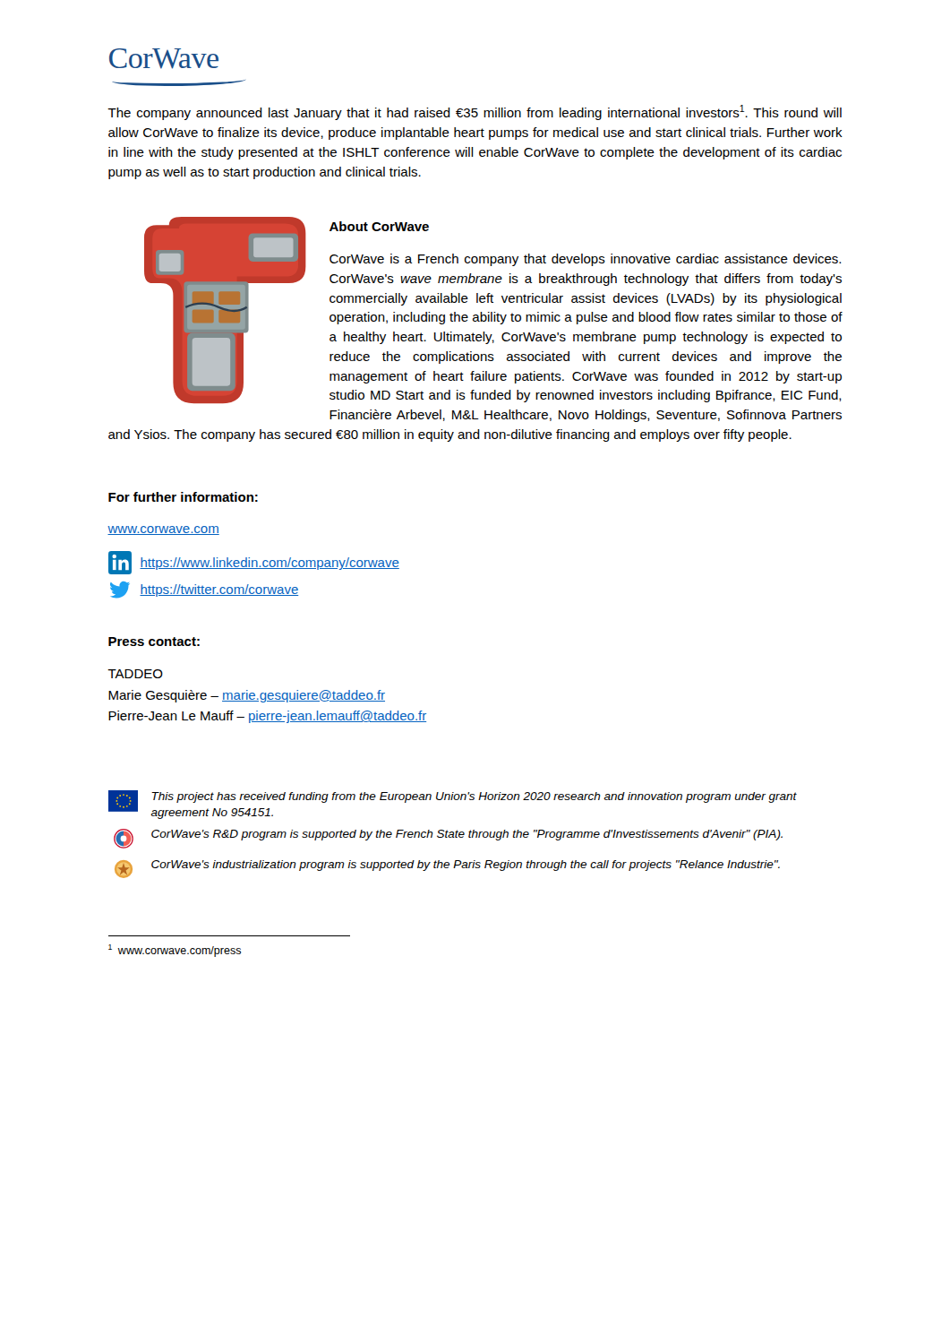CorWave
The company announced last January that it had raised €35 million from leading international investors1. This round will allow CorWave to finalize its device, produce implantable heart pumps for medical use and start clinical trials. Further work in line with the study presented at the ISHLT conference will enable CorWave to complete the development of its cardiac pump as well as to start production and clinical trials.
About CorWave
CorWave is a French company that develops innovative cardiac assistance devices. CorWave's wave membrane is a breakthrough technology that differs from today's commercially available left ventricular assist devices (LVADs) by its physiological operation, including the ability to mimic a pulse and blood flow rates similar to those of a healthy heart. Ultimately, CorWave's membrane pump technology is expected to reduce the complications associated with current devices and improve the management of heart failure patients. CorWave was founded in 2012 by start-up studio MD Start and is funded by renowned investors including Bpifrance, EIC Fund, Financière Arbevel, M&L Healthcare, Novo Holdings, Seventure, Sofinnova Partners and Ysios. The company has secured €80 million in equity and non-dilutive financing and employs over fifty people.
For further information:
www.corwave.com
https://www.linkedin.com/company/corwave
https://twitter.com/corwave
Press contact:
TADDEO
Marie Gesquière – marie.gesquiere@taddeo.fr
Pierre-Jean Le Mauff – pierre-jean.lemauff@taddeo.fr
This project has received funding from the European Union's Horizon 2020 research and innovation program under grant agreement No 954151.
CorWave's R&D program is supported by the French State through the "Programme d'Investissements d'Avenir" (PIA).
CorWave's industrialization program is supported by the Paris Region through the call for projects "Relance Industrie".
1 www.corwave.com/press